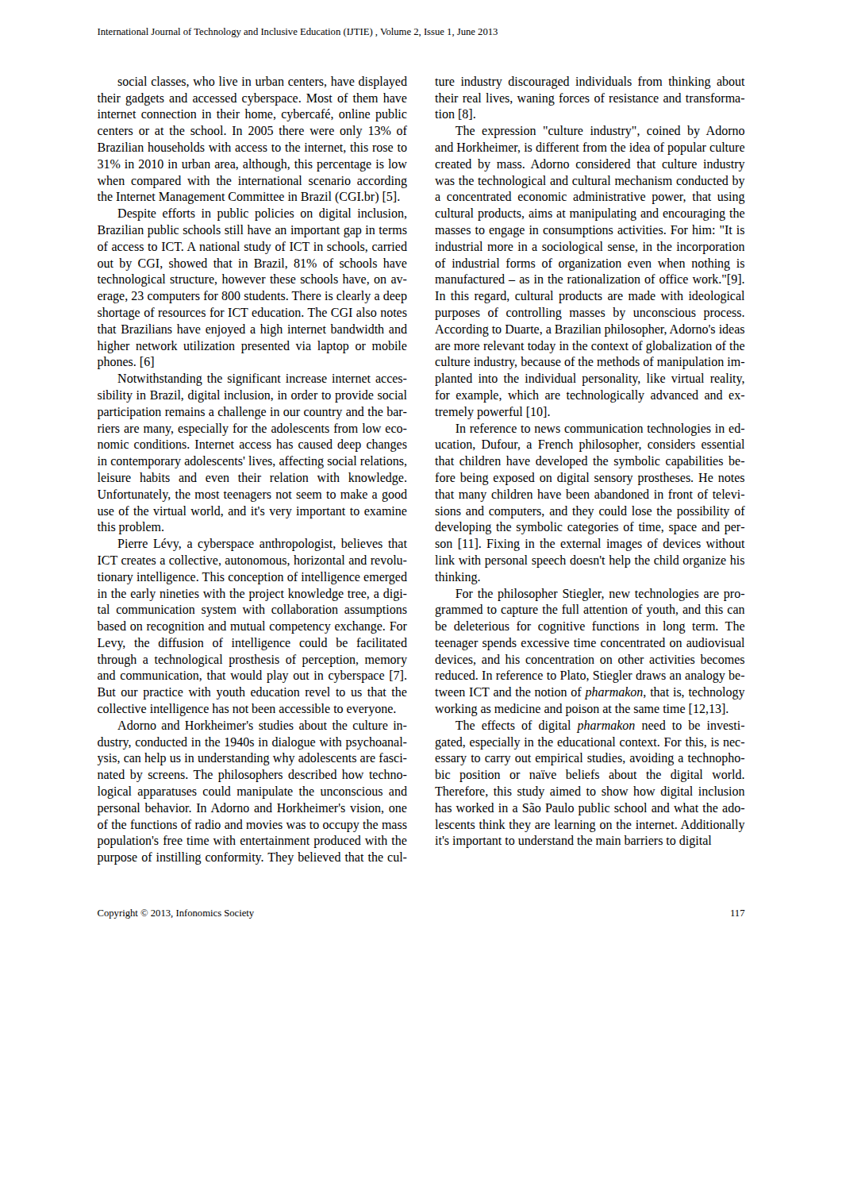International Journal of Technology and Inclusive Education (IJTIE) , Volume 2, Issue 1, June 2013
social classes, who live in urban centers, have displayed their gadgets and accessed cyberspace. Most of them have internet connection in their home, cybercafé, online public centers or at the school. In 2005 there were only 13% of Brazilian households with access to the internet, this rose to 31% in 2010 in urban area, although, this percentage is low when compared with the international scenario according the Internet Management Committee in Brazil (CGI.br) [5].
Despite efforts in public policies on digital inclusion, Brazilian public schools still have an important gap in terms of access to ICT. A national study of ICT in schools, carried out by CGI, showed that in Brazil, 81% of schools have technological structure, however these schools have, on average, 23 computers for 800 students. There is clearly a deep shortage of resources for ICT education. The CGI also notes that Brazilians have enjoyed a high internet bandwidth and higher network utilization presented via laptop or mobile phones. [6]
Notwithstanding the significant increase internet accessibility in Brazil, digital inclusion, in order to provide social participation remains a challenge in our country and the barriers are many, especially for the adolescents from low economic conditions. Internet access has caused deep changes in contemporary adolescents' lives, affecting social relations, leisure habits and even their relation with knowledge. Unfortunately, the most teenagers not seem to make a good use of the virtual world, and it's very important to examine this problem.
Pierre Lévy, a cyberspace anthropologist, believes that ICT creates a collective, autonomous, horizontal and revolutionary intelligence. This conception of intelligence emerged in the early nineties with the project knowledge tree, a digital communication system with collaboration assumptions based on recognition and mutual competency exchange. For Levy, the diffusion of intelligence could be facilitated through a technological prosthesis of perception, memory and communication, that would play out in cyberspace [7]. But our practice with youth education revel to us that the collective intelligence has not been accessible to everyone.
Adorno and Horkheimer's studies about the culture industry, conducted in the 1940s in dialogue with psychoanalysis, can help us in understanding why adolescents are fascinated by screens. The philosophers described how technological apparatuses could manipulate the unconscious and personal behavior. In Adorno and Horkheimer's vision, one of the functions of radio and movies was to occupy the mass population's free time with entertainment produced with the purpose of instilling conformity. They believed that the culture industry discouraged individuals from thinking about their real lives, waning forces of resistance and transformation [8].
The expression "culture industry", coined by Adorno and Horkheimer, is different from the idea of popular culture created by mass. Adorno considered that culture industry was the technological and cultural mechanism conducted by a concentrated economic administrative power, that using cultural products, aims at manipulating and encouraging the masses to engage in consumptions activities. For him: "It is industrial more in a sociological sense, in the incorporation of industrial forms of organization even when nothing is manufactured – as in the rationalization of office work."[9]. In this regard, cultural products are made with ideological purposes of controlling masses by unconscious process. According to Duarte, a Brazilian philosopher, Adorno's ideas are more relevant today in the context of globalization of the culture industry, because of the methods of manipulation implanted into the individual personality, like virtual reality, for example, which are technologically advanced and extremely powerful [10].
In reference to news communication technologies in education, Dufour, a French philosopher, considers essential that children have developed the symbolic capabilities before being exposed on digital sensory prostheses. He notes that many children have been abandoned in front of televisions and computers, and they could lose the possibility of developing the symbolic categories of time, space and person [11]. Fixing in the external images of devices without link with personal speech doesn't help the child organize his thinking.
For the philosopher Stiegler, new technologies are programmed to capture the full attention of youth, and this can be deleterious for cognitive functions in long term. The teenager spends excessive time concentrated on audiovisual devices, and his concentration on other activities becomes reduced. In reference to Plato, Stiegler draws an analogy between ICT and the notion of pharmakon, that is, technology working as medicine and poison at the same time [12,13].
The effects of digital pharmakon need to be investigated, especially in the educational context. For this, is necessary to carry out empirical studies, avoiding a technophobic position or naïve beliefs about the digital world. Therefore, this study aimed to show how digital inclusion has worked in a São Paulo public school and what the adolescents think they are learning on the internet. Additionally it's important to understand the main barriers to digital
Copyright © 2013, Infonomics Society 117